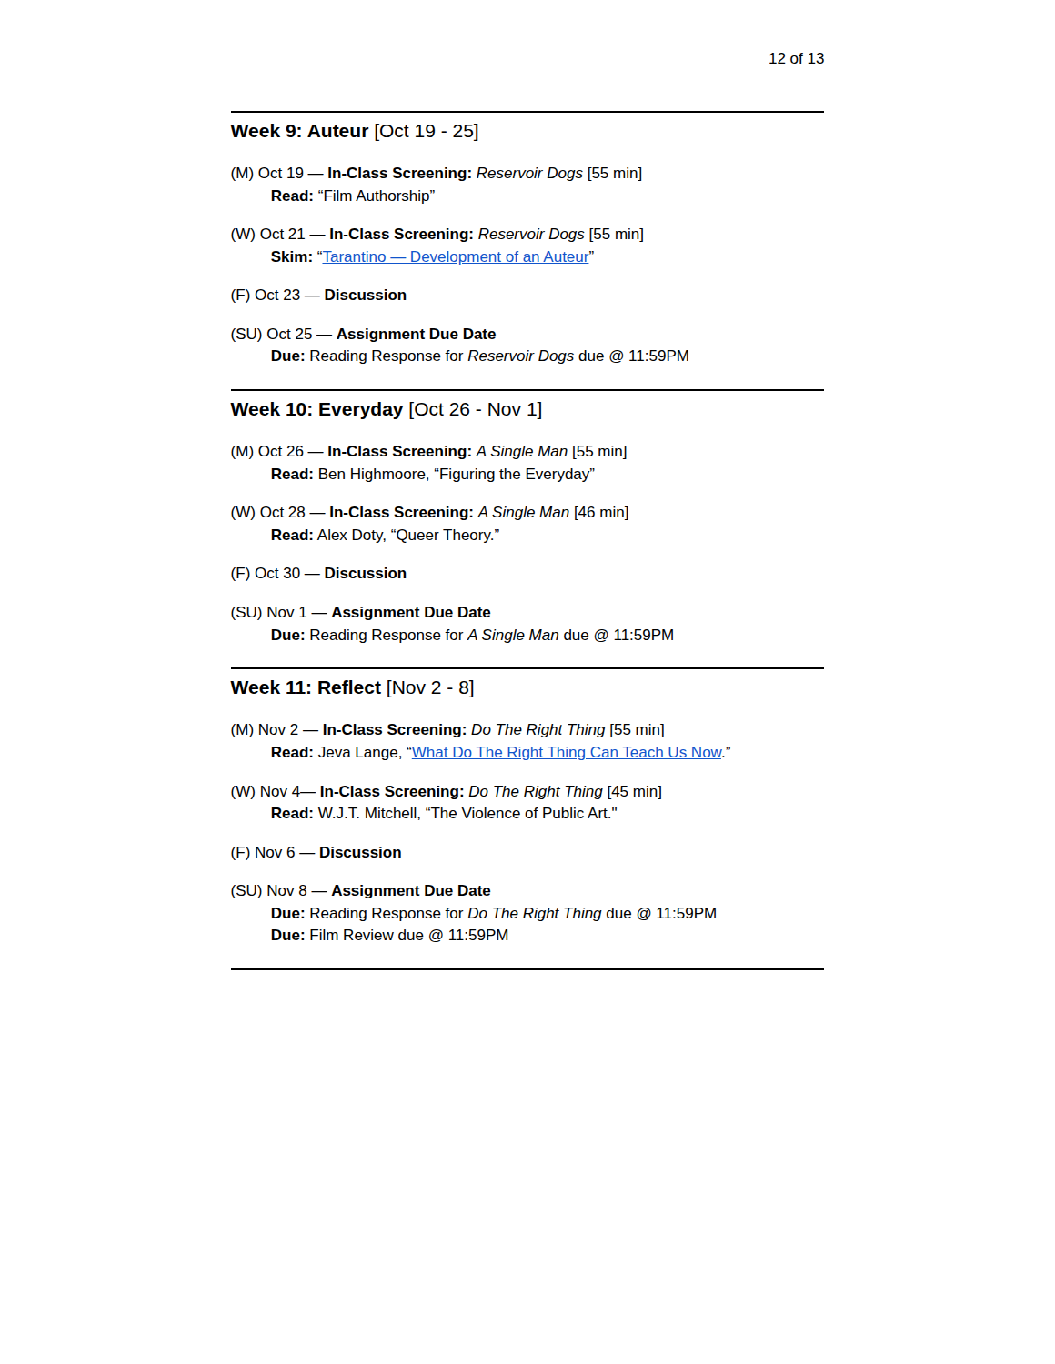12 of 13
Week 9: Auteur [Oct 19 - 25]
(M) Oct 19 — In-Class Screening: Reservoir Dogs [55 min]
Read: “Film Authorship”
(W) Oct 21 — In-Class Screening: Reservoir Dogs [55 min]
Skim: “Tarantino — Development of an Auteur”
(F) Oct 23 — Discussion
(SU) Oct 25 — Assignment Due Date
Due: Reading Response for Reservoir Dogs due @ 11:59PM
Week 10: Everyday [Oct 26 - Nov 1]
(M) Oct 26 — In-Class Screening: A Single Man [55 min]
Read: Ben Highmoore, “Figuring the Everyday”
(W) Oct 28 — In-Class Screening: A Single Man [46 min]
Read: Alex Doty, “Queer Theory.”
(F) Oct 30 — Discussion
(SU) Nov 1 — Assignment Due Date
Due: Reading Response for A Single Man due @ 11:59PM
Week 11: Reflect [Nov 2 - 8]
(M) Nov 2 — In-Class Screening: Do The Right Thing [55 min]
Read: Jeva Lange, “What Do The Right Thing Can Teach Us Now.”
(W) Nov 4— In-Class Screening: Do The Right Thing [45 min]
Read: W.J.T. Mitchell, “The Violence of Public Art."
(F) Nov 6 — Discussion
(SU) Nov 8 — Assignment Due Date
Due: Reading Response for Do The Right Thing due @ 11:59PM
Due: Film Review due @ 11:59PM